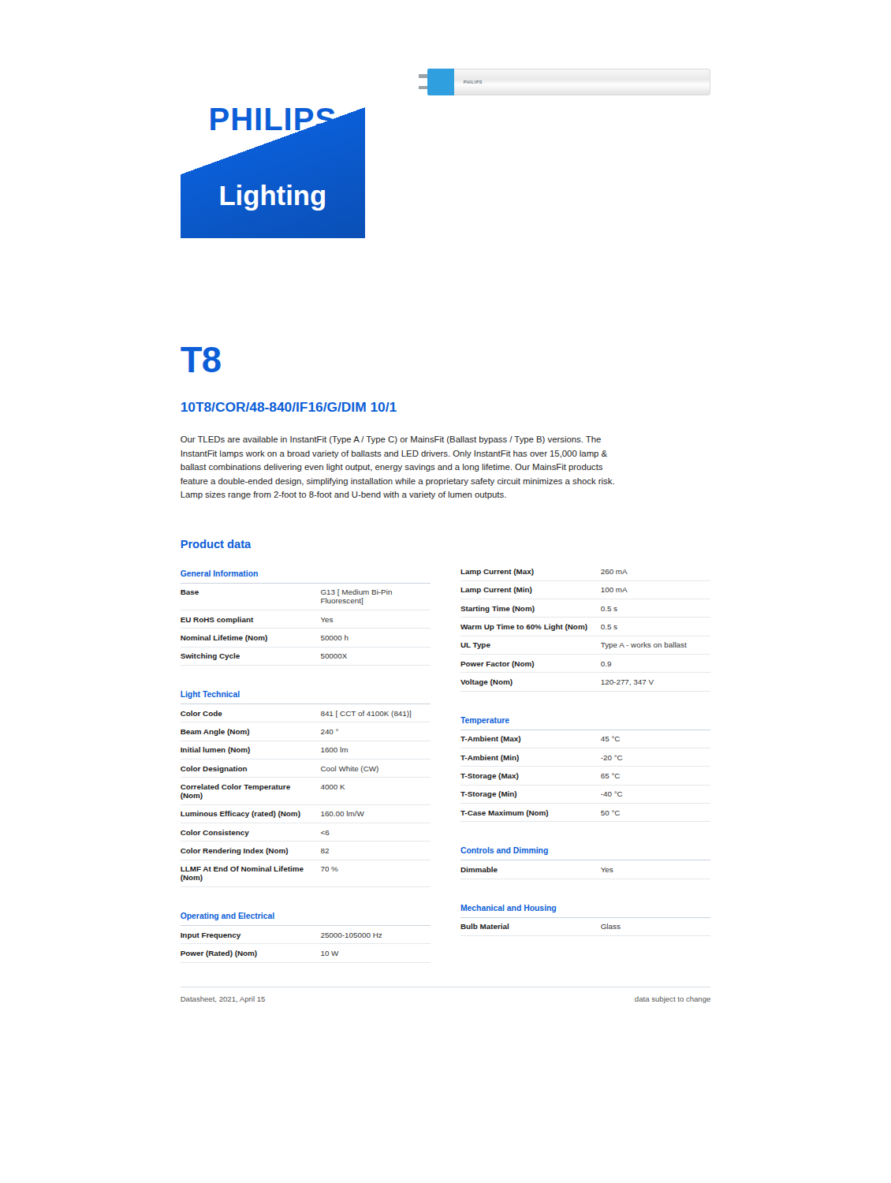PHILIPS
Lighting
PHILIPS
T8
10T8/COR/48-840/IF16/G/DIM 10/1
Our TLEDs are available in InstantFit (Type A / Type C) or MainsFit (Ballast bypass / Type B) versions. The InstantFit lamps work on a broad variety of ballasts and LED drivers. Only InstantFit has over 15,000 lamp & ballast combinations delivering even light output, energy savings and a long lifetime. Our MainsFit products feature a double-ended design, simplifying installation while a proprietary safety circuit minimizes a shock risk. Lamp sizes range from 2-foot to 8-foot and U-bend with a variety of lumen outputs.
Product data
General Information
| Base | G13 [ Medium Bi-Pin Fluorescent] |
| EU RoHS compliant | Yes |
| Nominal Lifetime (Nom) | 50000 h |
| Switching Cycle | 50000X |
Light Technical
| Color Code | 841 [ CCT of 4100K (841)] |
| Beam Angle (Nom) | 240 ° |
| Initial lumen (Nom) | 1600 lm |
| Color Designation | Cool White (CW) |
| Correlated Color Temperature (Nom) | 4000 K |
| Luminous Efficacy (rated) (Nom) | 160.00 lm/W |
| Color Consistency | <6 |
| Color Rendering Index (Nom) | 82 |
| LLMF At End Of Nominal Lifetime (Nom) | 70 % |
Operating and Electrical
| Input Frequency | 25000-105000 Hz |
| Power (Rated) (Nom) | 10 W |
| Lamp Current (Max) | 260 mA |
| Lamp Current (Min) | 100 mA |
| Starting Time (Nom) | 0.5 s |
| Warm Up Time to 60% Light (Nom) | 0.5 s |
| UL Type | Type A - works on ballast |
| Power Factor (Nom) | 0.9 |
| Voltage (Nom) | 120-277, 347 V |
Temperature
| T-Ambient (Max) | 45 °C |
| T-Ambient (Min) | -20 °C |
| T-Storage (Max) | 65 °C |
| T-Storage (Min) | -40 °C |
| T-Case Maximum (Nom) | 50 °C |
Controls and Dimming
| Dimmable | Yes |
Mechanical and Housing
| Bulb Material | Glass |
Datasheet, 2021, April 15
data subject to change